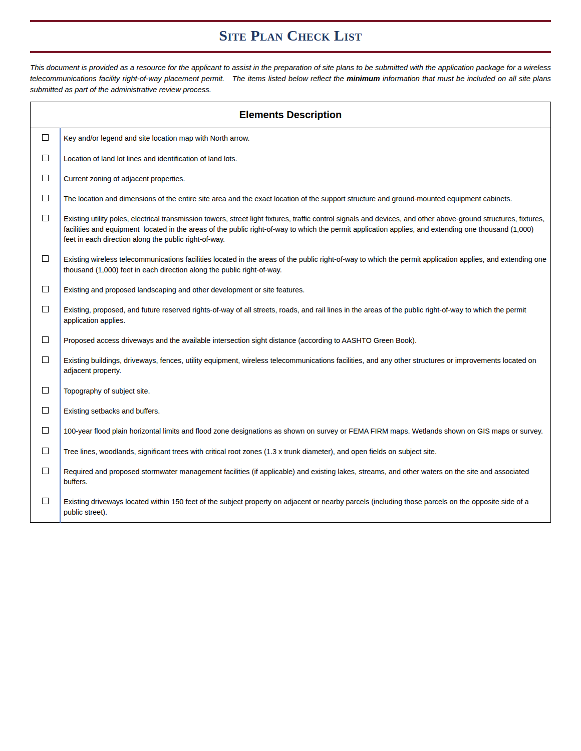Site Plan Check List
This document is provided as a resource for the applicant to assist in the preparation of site plans to be submitted with the application package for a wireless telecommunications facility right-of-way placement permit. The items listed below reflect the minimum information that must be included on all site plans submitted as part of the administrative review process.
| Elements Description |
| --- |
| | Key and/or legend and site location map with North arrow. |
| | Location of land lot lines and identification of land lots. |
| | Current zoning of adjacent properties. |
| | The location and dimensions of the entire site area and the exact location of the support structure and ground-mounted equipment cabinets. |
| | Existing utility poles, electrical transmission towers, street light fixtures, traffic control signals and devices, and other above-ground structures, fixtures, facilities and equipment located in the areas of the public right-of-way to which the permit application applies, and extending one thousand (1,000) feet in each direction along the public right-of-way. |
| | Existing wireless telecommunications facilities located in the areas of the public right-of-way to which the permit application applies, and extending one thousand (1,000) feet in each direction along the public right-of-way. |
| | Existing and proposed landscaping and other development or site features. |
| | Existing, proposed, and future reserved rights-of-way of all streets, roads, and rail lines in the areas of the public right-of-way to which the permit application applies. |
| | Proposed access driveways and the available intersection sight distance (according to AASHTO Green Book). |
| | Existing buildings, driveways, fences, utility equipment, wireless telecommunications facilities, and any other structures or improvements located on adjacent property. |
| | Topography of subject site. |
| | Existing setbacks and buffers. |
| | 100-year flood plain horizontal limits and flood zone designations as shown on survey or FEMA FIRM maps. Wetlands shown on GIS maps or survey. |
| | Tree lines, woodlands, significant trees with critical root zones (1.3 x trunk diameter), and open fields on subject site. |
| | Required and proposed stormwater management facilities (if applicable) and existing lakes, streams, and other waters on the site and associated buffers. |
| | Existing driveways located within 150 feet of the subject property on adjacent or nearby parcels (including those parcels on the opposite side of a public street). |